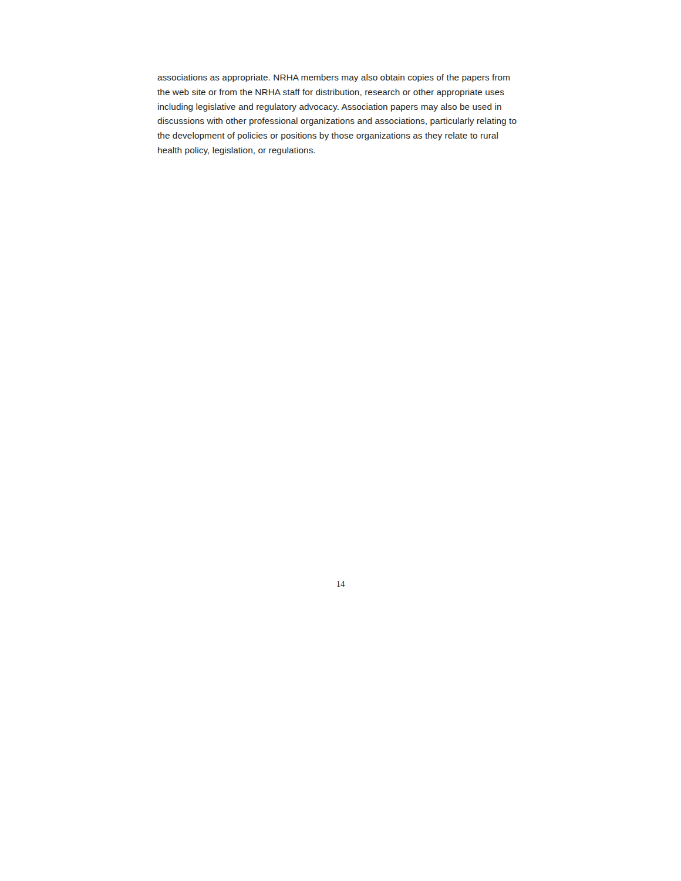associations as appropriate. NRHA members may also obtain copies of the papers from the web site or from the NRHA staff for distribution, research or other appropriate uses including legislative and regulatory advocacy. Association papers may also be used in discussions with other professional organizations and associations, particularly relating to the development of policies or positions by those organizations as they relate to rural health policy, legislation, or regulations.
14